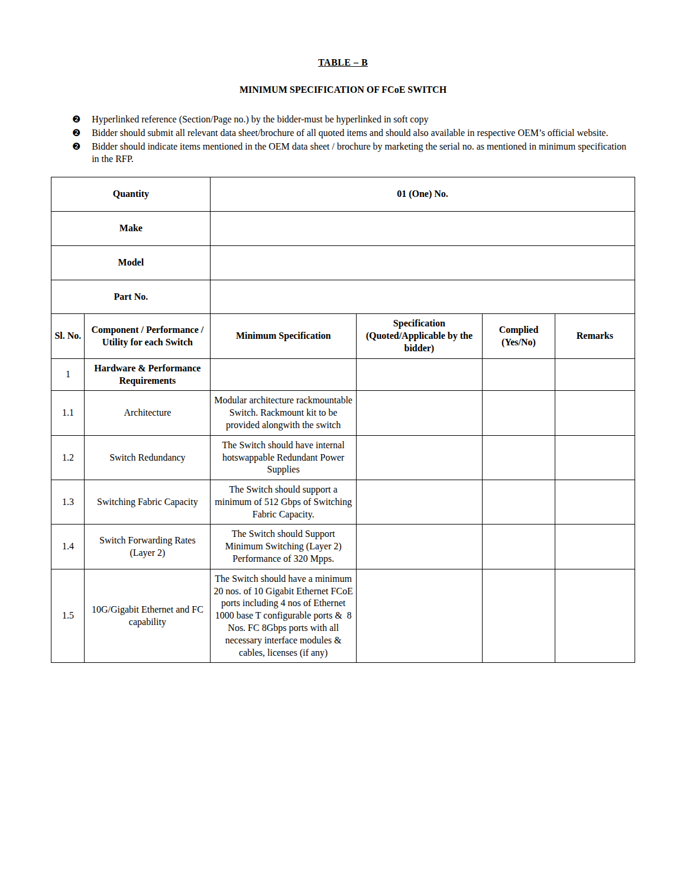TABLE – B
MINIMUM SPECIFICATION OF FCoE SWITCH
Hyperlinked reference (Section/Page no.) by the bidder-must be hyperlinked in soft copy
Bidder should submit all relevant data sheet/brochure of all quoted items and should also available in respective OEM’s official website.
Bidder should indicate items mentioned in the OEM data sheet / brochure by marketing the serial no. as mentioned in minimum specification in the RFP.
| Quantity | 01 (One) No. |
| Make | |
| Model | |
| Part No. | |
| Sl. No. | Component / Performance / Utility for each Switch | Minimum Specification | Specification (Quoted/Applicable by the bidder) | Complied (Yes/No) | Remarks |
| 1 | Hardware & Performance Requirements | | | | |
| 1.1 | Architecture | Modular architecture rackmountable Switch. Rackmount kit to be provided alongwith the switch | | | |
| 1.2 | Switch Redundancy | The Switch should have internal hotswappable Redundant Power Supplies | | | |
| 1.3 | Switching Fabric Capacity | The Switch should support a minimum of 512 Gbps of Switching Fabric Capacity. | | | |
| 1.4 | Switch Forwarding Rates (Layer 2) | The Switch should Support Minimum Switching (Layer 2) Performance of 320 Mpps. | | | |
| 1.5 | 10G/Gigabit Ethernet and FC capability | The Switch should have a minimum 20 nos. of 10 Gigabit Ethernet FCoE ports including 4 nos of Ethernet 1000 base T configurable ports & 8 Nos. FC 8Gbps ports with all necessary interface modules & cables, licenses (if any) | | | |